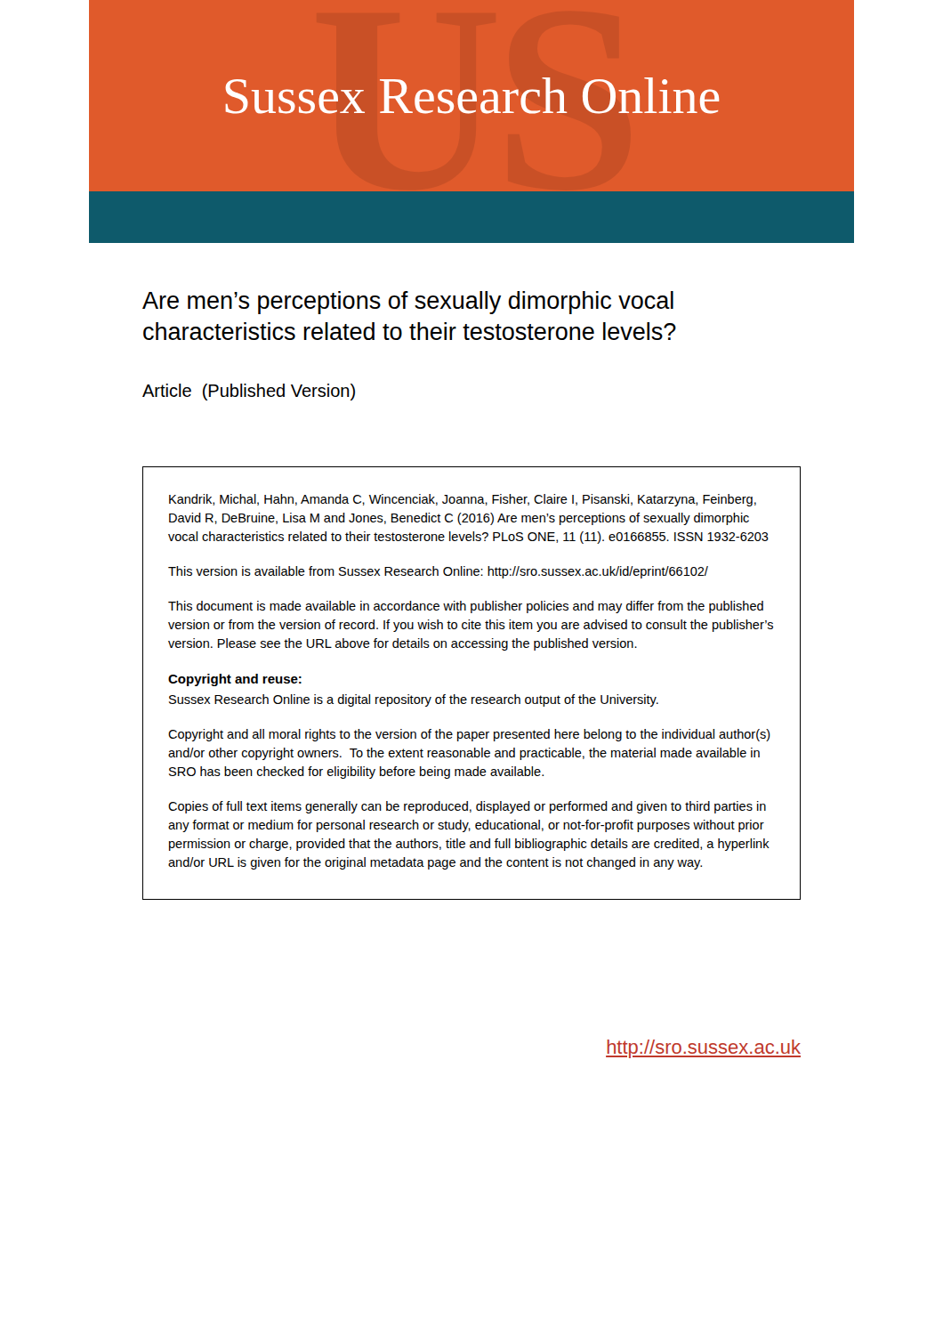US
Sussex Research Online
Are men’s perceptions of sexually dimorphic vocal characteristics related to their testosterone levels?
Article (Published Version)
Kandrik, Michal, Hahn, Amanda C, Wincenciak, Joanna, Fisher, Claire I, Pisanski, Katarzyna, Feinberg, David R, DeBruine, Lisa M and Jones, Benedict C (2016) Are men’s perceptions of sexually dimorphic vocal characteristics related to their testosterone levels? PLoS ONE, 11 (11). e0166855. ISSN 1932-6203
This version is available from Sussex Research Online: http://sro.sussex.ac.uk/id/eprint/66102/
This document is made available in accordance with publisher policies and may differ from the published version or from the version of record. If you wish to cite this item you are advised to consult the publisher’s version. Please see the URL above for details on accessing the published version.
Copyright and reuse:
Sussex Research Online is a digital repository of the research output of the University.
Copyright and all moral rights to the version of the paper presented here belong to the individual author(s) and/or other copyright owners. To the extent reasonable and practicable, the material made available in SRO has been checked for eligibility before being made available.
Copies of full text items generally can be reproduced, displayed or performed and given to third parties in any format or medium for personal research or study, educational, or not-for-profit purposes without prior permission or charge, provided that the authors, title and full bibliographic details are credited, a hyperlink and/or URL is given for the original metadata page and the content is not changed in any way.
http://sro.sussex.ac.uk